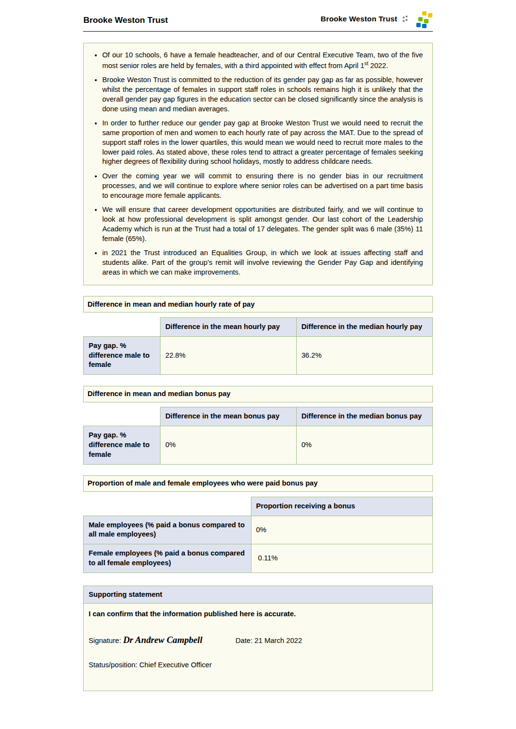Brooke Weston Trust
Brooke Weston Trust
Of our 10 schools, 6 have a female headteacher, and of our Central Executive Team, two of the five most senior roles are held by females, with a third appointed with effect from April 1st 2022.
Brooke Weston Trust is committed to the reduction of its gender pay gap as far as possible, however whilst the percentage of females in support staff roles in schools remains high it is unlikely that the overall gender pay gap figures in the education sector can be closed significantly since the analysis is done using mean and median averages.
In order to further reduce our gender pay gap at Brooke Weston Trust we would need to recruit the same proportion of men and women to each hourly rate of pay across the MAT. Due to the spread of support staff roles in the lower quartiles, this would mean we would need to recruit more males to the lower paid roles. As stated above, these roles tend to attract a greater percentage of females seeking higher degrees of flexibility during school holidays, mostly to address childcare needs.
Over the coming year we will commit to ensuring there is no gender bias in our recruitment processes, and we will continue to explore where senior roles can be advertised on a part time basis to encourage more female applicants.
We will ensure that career development opportunities are distributed fairly, and we will continue to look at how professional development is split amongst gender. Our last cohort of the Leadership Academy which is run at the Trust had a total of 17 delegates. The gender split was 6 male (35%) 11 female (65%).
in 2021 the Trust introduced an Equalities Group, in which we look at issues affecting staff and students alike. Part of the group’s remit will involve reviewing the Gender Pay Gap and identifying areas in which we can make improvements.
Difference in mean and median hourly rate of pay
| | Difference in the mean hourly pay | Difference in the median hourly pay |
| --- | --- | --- |
| Pay gap. % difference male to female | 22.8% | 36.2% |
Difference in mean and median bonus pay
| | Difference in the mean bonus pay | Difference in the median bonus pay |
| --- | --- | --- |
| Pay gap. % difference male to female | 0% | 0% |
Proportion of male and female employees who were paid bonus pay
| | Proportion receiving a bonus |
| --- | --- |
| Male employees (% paid a bonus compared to all male employees) | 0% |
| Female employees (% paid a bonus compared to all female employees) | 0.11% |
Supporting statement
I can confirm that the information published here is accurate.
Signature: Dr Andrew Campbell
Date: 21 March 2022
Status/position: Chief Executive Officer